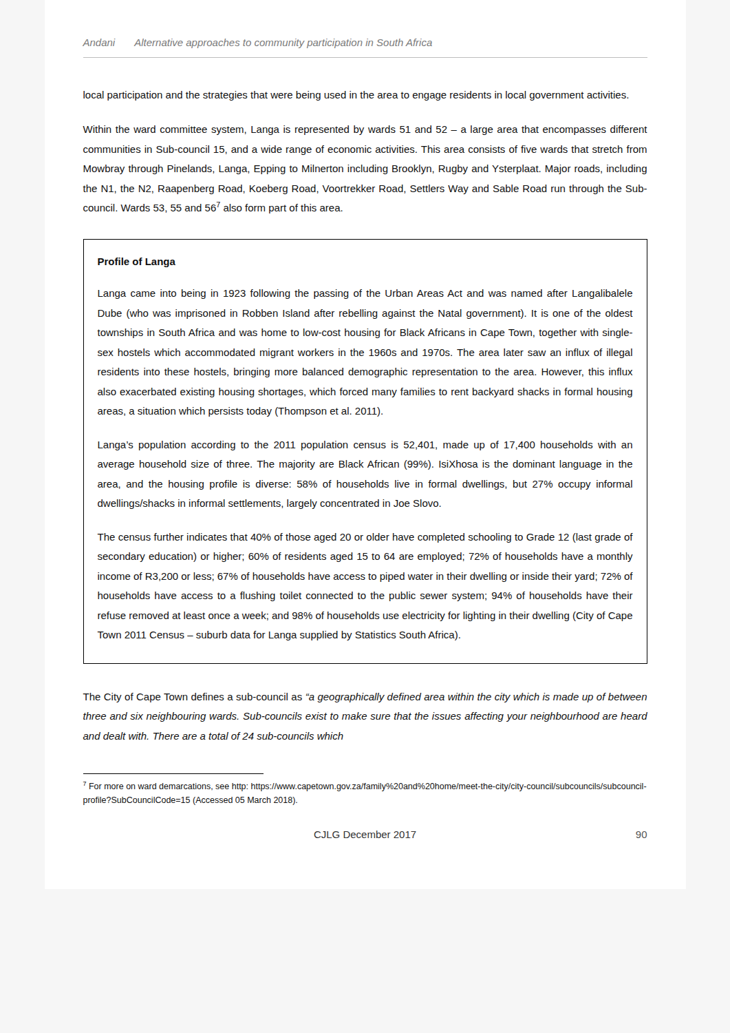Andani Alternative approaches to community participation in South Africa
local participation and the strategies that were being used in the area to engage residents in local government activities.
Within the ward committee system, Langa is represented by wards 51 and 52 – a large area that encompasses different communities in Sub-council 15, and a wide range of economic activities. This area consists of five wards that stretch from Mowbray through Pinelands, Langa, Epping to Milnerton including Brooklyn, Rugby and Ysterplaat. Major roads, including the N1, the N2, Raapenberg Road, Koeberg Road, Voortrekker Road, Settlers Way and Sable Road run through the Sub-council. Wards 53, 55 and 567 also form part of this area.
Profile of Langa
Langa came into being in 1923 following the passing of the Urban Areas Act and was named after Langalibalele Dube (who was imprisoned in Robben Island after rebelling against the Natal government). It is one of the oldest townships in South Africa and was home to low-cost housing for Black Africans in Cape Town, together with single-sex hostels which accommodated migrant workers in the 1960s and 1970s. The area later saw an influx of illegal residents into these hostels, bringing more balanced demographic representation to the area. However, this influx also exacerbated existing housing shortages, which forced many families to rent backyard shacks in formal housing areas, a situation which persists today (Thompson et al. 2011).
Langa’s population according to the 2011 population census is 52,401, made up of 17,400 households with an average household size of three. The majority are Black African (99%). IsiXhosa is the dominant language in the area, and the housing profile is diverse: 58% of households live in formal dwellings, but 27% occupy informal dwellings/shacks in informal settlements, largely concentrated in Joe Slovo.
The census further indicates that 40% of those aged 20 or older have completed schooling to Grade 12 (last grade of secondary education) or higher; 60% of residents aged 15 to 64 are employed; 72% of households have a monthly income of R3,200 or less; 67% of households have access to piped water in their dwelling or inside their yard; 72% of households have access to a flushing toilet connected to the public sewer system; 94% of households have their refuse removed at least once a week; and 98% of households use electricity for lighting in their dwelling (City of Cape Town 2011 Census – suburb data for Langa supplied by Statistics South Africa).
The City of Cape Town defines a sub-council as “a geographically defined area within the city which is made up of between three and six neighbouring wards. Sub-councils exist to make sure that the issues affecting your neighbourhood are heard and dealt with. There are a total of 24 sub-councils which
7 For more on ward demarcations, see http: https://www.capetown.gov.za/family%20and%20home/meet-the-city/city-council/subcouncils/subcouncil-profile?SubCouncilCode=15 (Accessed 05 March 2018).
CJLG December 2017 90